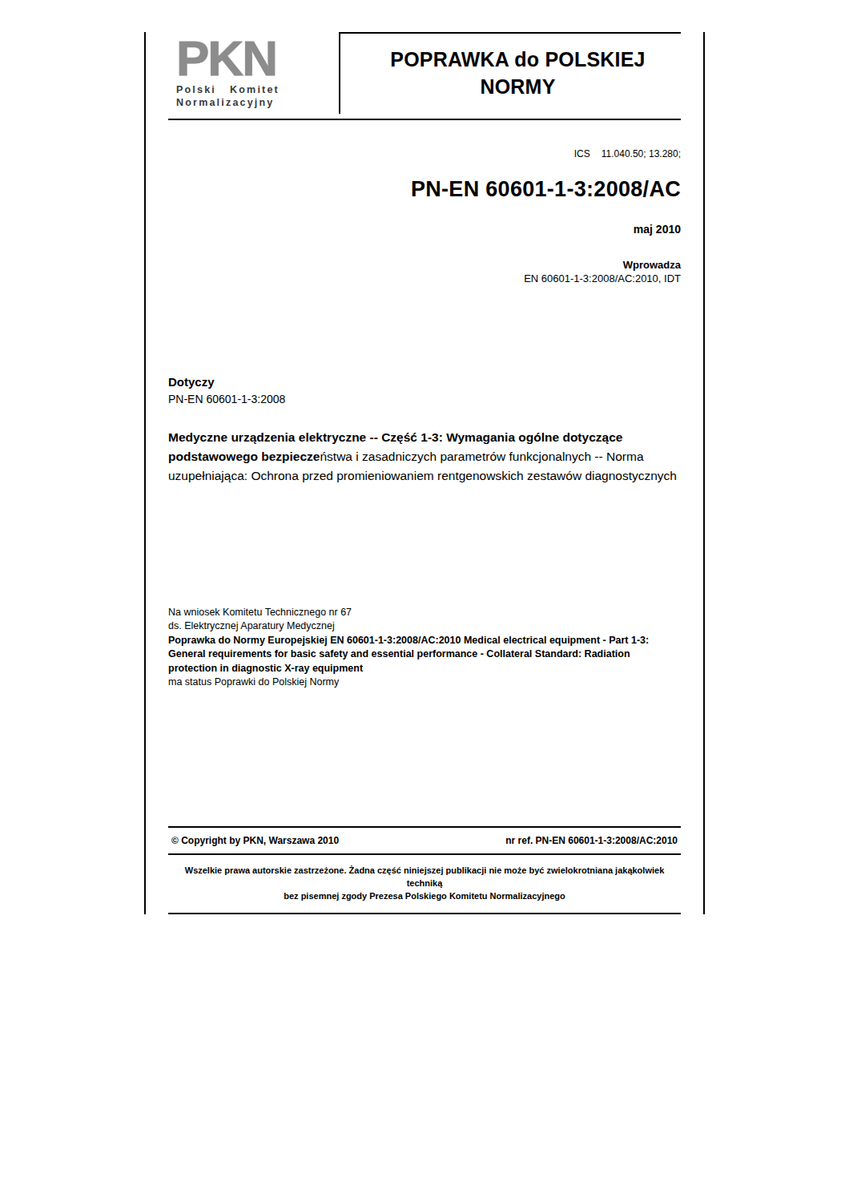PKN
Polski Komitet
Normalizacyjny
POPRAWKA do POLSKIEJ NORMY
ICS11.040.50; 13.280;
PN-EN 60601-1-3:2008/AC
maj 2010
Wprowadza
EN 60601-1-3:2008/AC:2010, IDT
Dotyczy
PN-EN 60601-1-3:2008
Medyczne urządzenia elektryczne -- Część 1-3: Wymagania ogólne dotyczące podstawowego bezpieczeństwa i zasadniczych parametrów funkcjonalnych -- Norma uzupełniająca: Ochrona przed promieniowaniem rentgenowskich zestawów diagnostycznych
Na wniosek Komitetu Technicznego nr 67
ds. Elektrycznej Aparatury Medycznej
Poprawka do Normy Europejskiej EN 60601-1-3:2008/AC:2010 Medical electrical equipment - Part 1-3: General requirements for basic safety and essential performance - Collateral Standard: Radiation protection in diagnostic X-ray equipment
ma status Poprawki do Polskiej Normy
© Copyright by PKN, Warszawa 2010
nr ref. PN-EN 60601-1-3:2008/AC:2010
Wszelkie prawa autorskie zastrzeżone. Żadna część niniejszej publikacji nie może być zwielokrotniana jakąkolwiek techniką
bez pisemnej zgody Prezesa Polskiego Komitetu Normalizacyjnego